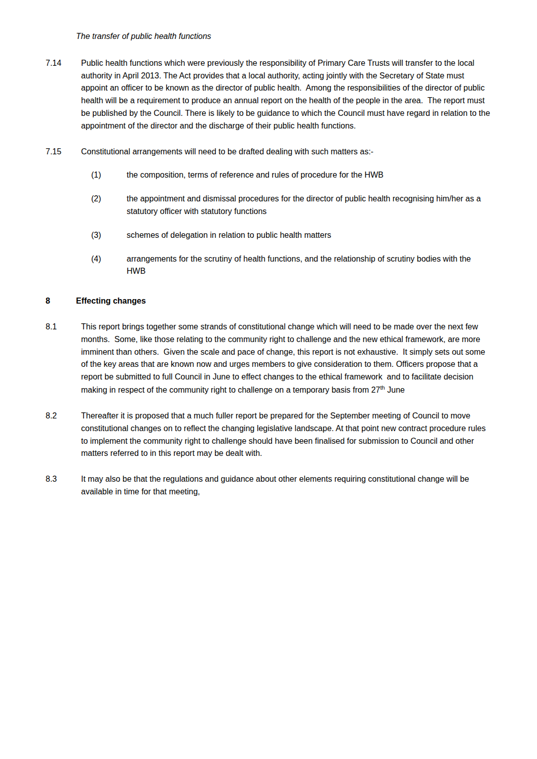The transfer of public health functions
7.14
Public health functions which were previously the responsibility of Primary Care Trusts will transfer to the local authority in April 2013. The Act provides that a local authority, acting jointly with the Secretary of State must appoint an officer to be known as the director of public health. Among the responsibilities of the director of public health will be a requirement to produce an annual report on the health of the people in the area. The report must be published by the Council. There is likely to be guidance to which the Council must have regard in relation to the appointment of the director and the discharge of their public health functions.
7.15
Constitutional arrangements will need to be drafted dealing with such matters as:-
(1) the composition, terms of reference and rules of procedure for the HWB
(2) the appointment and dismissal procedures for the director of public health recognising him/her as a statutory officer with statutory functions
(3) schemes of delegation in relation to public health matters
(4) arrangements for the scrutiny of health functions, and the relationship of scrutiny bodies with the HWB
8 Effecting changes
8.1
This report brings together some strands of constitutional change which will need to be made over the next few months. Some, like those relating to the community right to challenge and the new ethical framework, are more imminent than others. Given the scale and pace of change, this report is not exhaustive. It simply sets out some of the key areas that are known now and urges members to give consideration to them. Officers propose that a report be submitted to full Council in June to effect changes to the ethical framework and to facilitate decision making in respect of the community right to challenge on a temporary basis from 27th June
8.2
Thereafter it is proposed that a much fuller report be prepared for the September meeting of Council to move constitutional changes on to reflect the changing legislative landscape. At that point new contract procedure rules to implement the community right to challenge should have been finalised for submission to Council and other matters referred to in this report may be dealt with.
8.3
It may also be that the regulations and guidance about other elements requiring constitutional change will be available in time for that meeting,